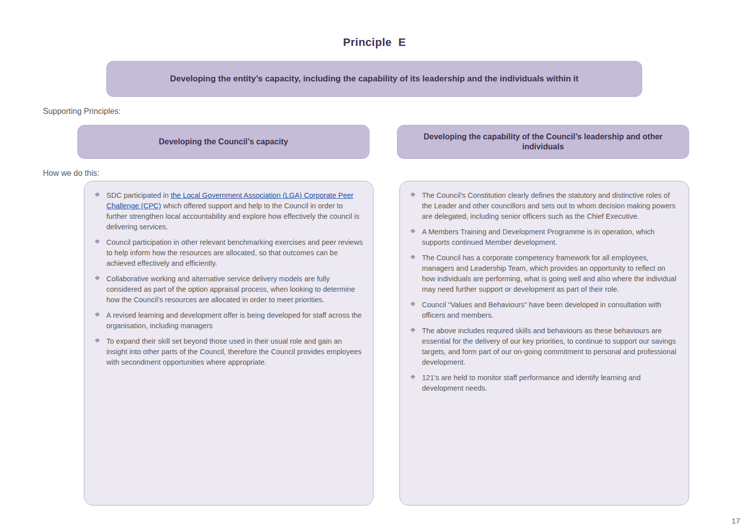Principle E
Developing the entity’s capacity, including the capability of its leadership and the individuals within it
Supporting Principles:
Developing the Council’s capacity
Developing the capability of the Council’s leadership and other individuals
How we do this:
SDC participated in the Local Government Association (LGA) Corporate Peer Challenge (CPC) which offered support and help to the Council in order to further strengthen local accountability and explore how effectively the council is delivering services.
Council participation in other relevant benchmarking exercises and peer reviews to help inform how the resources are allocated, so that outcomes can be achieved effectively and efficiently.
Collaborative working and alternative service delivery models are fully considered as part of the option appraisal process, when looking to determine how the Council’s resources are allocated in order to meet priorities.
A revised learning and development offer is being developed for staff across the organisation, including managers
To expand their skill set beyond those used in their usual role and gain an insight into other parts of the Council, therefore the Council provides employees with secondment opportunities where appropriate.
The Council’s Constitution clearly defines the statutory and distinctive roles of the Leader and other councillors and sets out to whom decision making powers are delegated, including senior officers such as the Chief Executive.
A Members Training and Development Programme is in operation, which supports continued Member development.
The Council has a corporate competency framework for all employees, managers and Leadership Team, which provides an opportunity to reflect on how individuals are performing, what is going well and also where the individual may need further support or development as part of their role.
Council “Values and Behaviours” have been developed in consultation with officers and members.
The above includes required skills and behaviours as these behaviours are essential for the delivery of our key priorities, to continue to support our savings targets, and form part of our on-going commitment to personal and professional development.
121’s are held to monitor staff performance and identify learning and development needs.
17